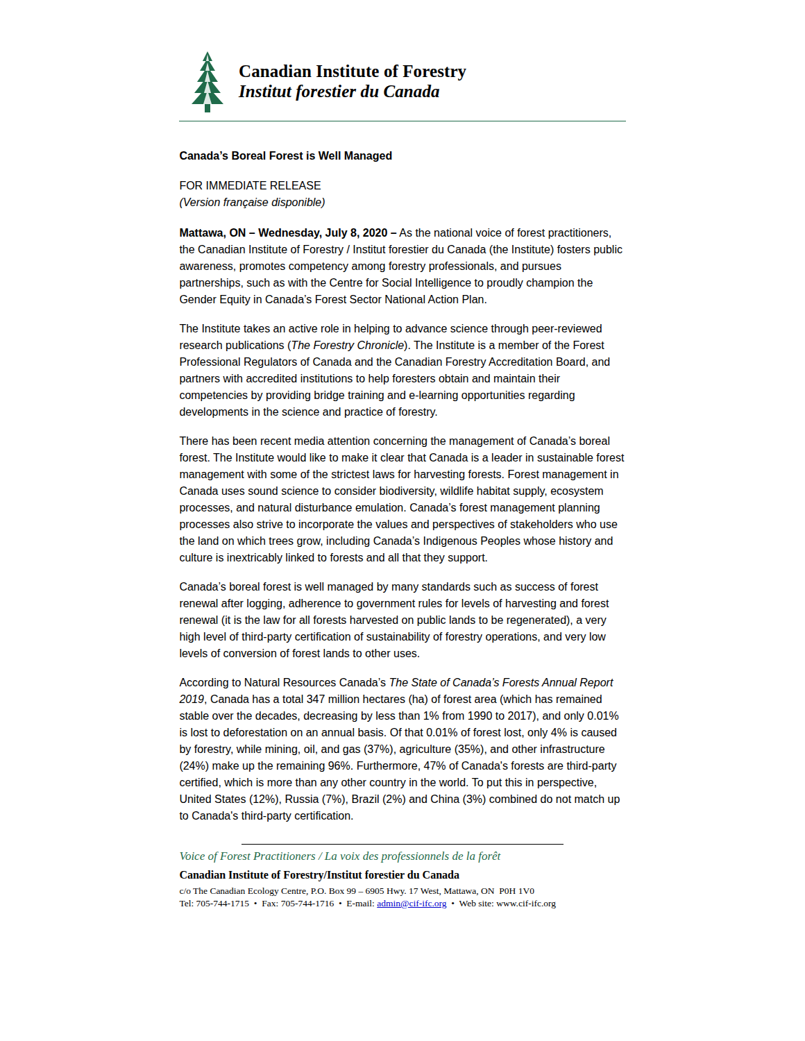Canadian Institute of Forestry
Institut forestier du Canada
Canada’s Boreal Forest is Well Managed
FOR IMMEDIATE RELEASE
(Version française disponible)
Mattawa, ON – Wednesday, July 8, 2020 – As the national voice of forest practitioners, the Canadian Institute of Forestry / Institut forestier du Canada (the Institute) fosters public awareness, promotes competency among forestry professionals, and pursues partnerships, such as with the Centre for Social Intelligence to proudly champion the Gender Equity in Canada’s Forest Sector National Action Plan.
The Institute takes an active role in helping to advance science through peer-reviewed research publications (The Forestry Chronicle). The Institute is a member of the Forest Professional Regulators of Canada and the Canadian Forestry Accreditation Board, and partners with accredited institutions to help foresters obtain and maintain their competencies by providing bridge training and e-learning opportunities regarding developments in the science and practice of forestry.
There has been recent media attention concerning the management of Canada’s boreal forest. The Institute would like to make it clear that Canada is a leader in sustainable forest management with some of the strictest laws for harvesting forests. Forest management in Canada uses sound science to consider biodiversity, wildlife habitat supply, ecosystem processes, and natural disturbance emulation. Canada’s forest management planning processes also strive to incorporate the values and perspectives of stakeholders who use the land on which trees grow, including Canada’s Indigenous Peoples whose history and culture is inextricably linked to forests and all that they support.
Canada’s boreal forest is well managed by many standards such as success of forest renewal after logging, adherence to government rules for levels of harvesting and forest renewal (it is the law for all forests harvested on public lands to be regenerated), a very high level of third-party certification of sustainability of forestry operations, and very low levels of conversion of forest lands to other uses.
According to Natural Resources Canada’s The State of Canada’s Forests Annual Report 2019, Canada has a total 347 million hectares (ha) of forest area (which has remained stable over the decades, decreasing by less than 1% from 1990 to 2017), and only 0.01% is lost to deforestation on an annual basis. Of that 0.01% of forest lost, only 4% is caused by forestry, while mining, oil, and gas (37%), agriculture (35%), and other infrastructure (24%) make up the remaining 96%. Furthermore, 47% of Canada's forests are third-party certified, which is more than any other country in the world. To put this in perspective, United States (12%), Russia (7%), Brazil (2%) and China (3%) combined do not match up to Canada's third-party certification.
Voice of Forest Practitioners / La voix des professionnels de la forêt
Canadian Institute of Forestry/Institut forestier du Canada
c/o The Canadian Ecology Centre, P.O. Box 99 – 6905 Hwy. 17 West, Mattawa, ON P0H 1V0
Tel: 705-744-1715 • Fax: 705-744-1716 • E-mail: admin@cif-ifc.org • Web site: www.cif-ifc.org